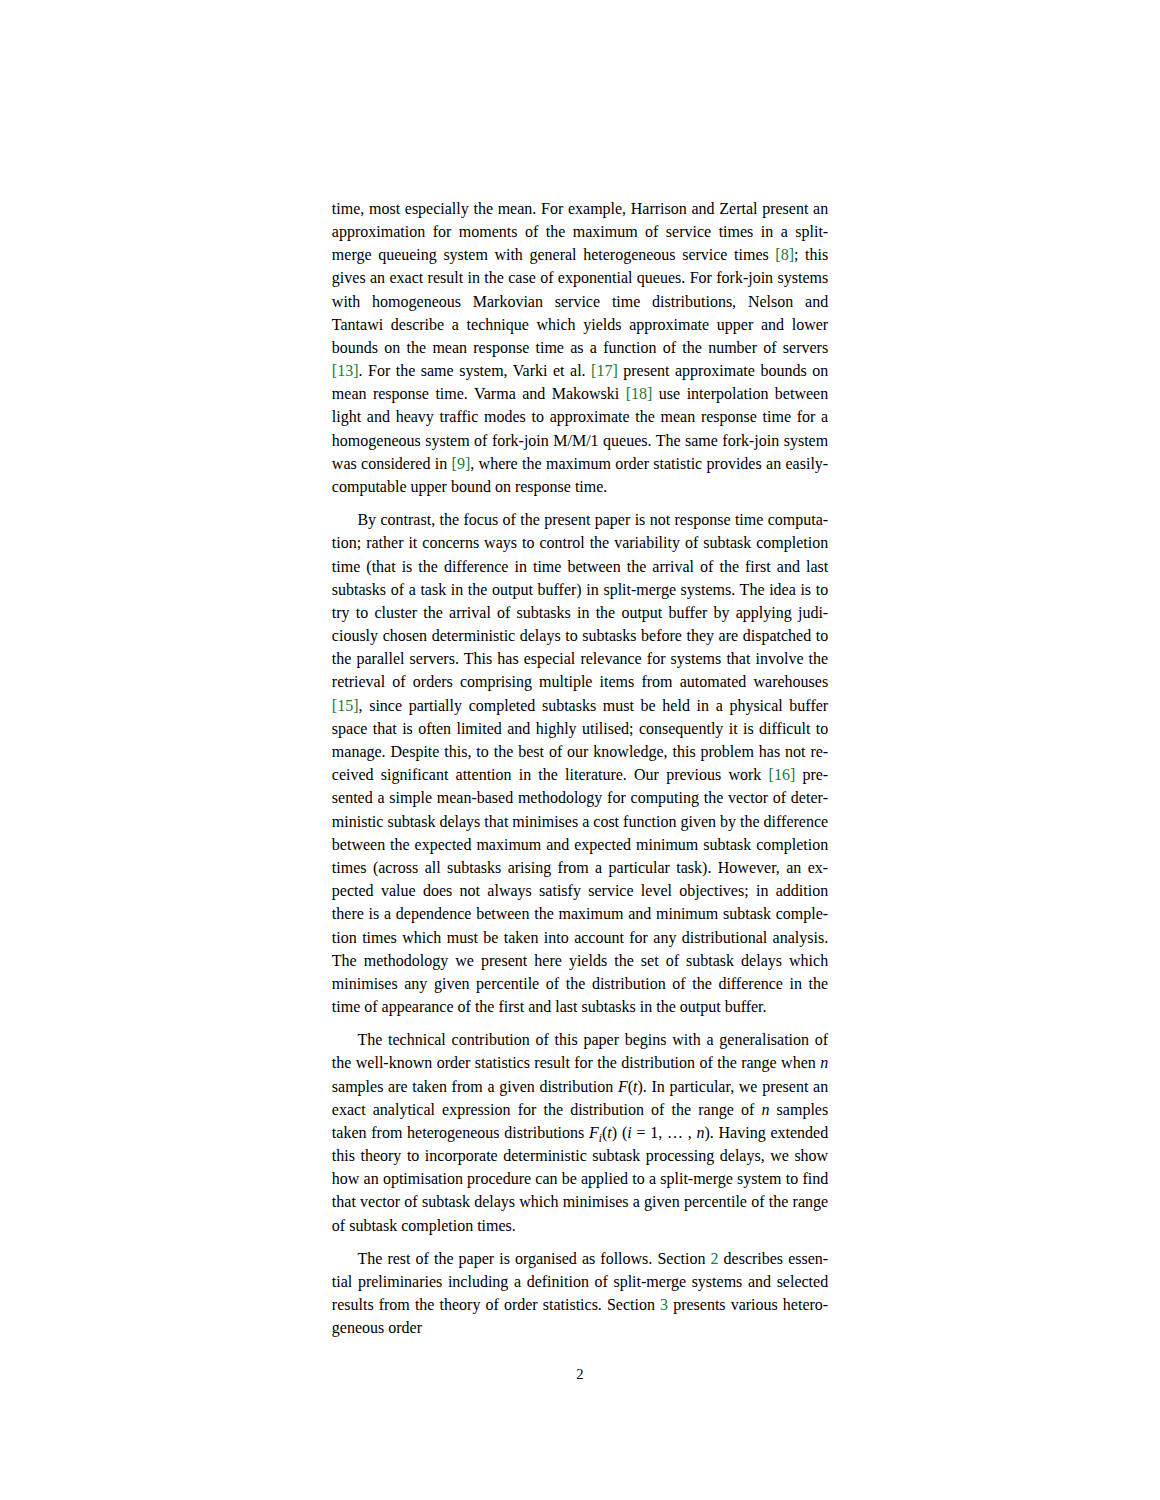time, most especially the mean. For example, Harrison and Zertal present an approximation for moments of the maximum of service times in a split-merge queueing system with general heterogeneous service times [8]; this gives an exact result in the case of exponential queues. For fork-join systems with homogeneous Markovian service time distributions, Nelson and Tantawi describe a technique which yields approximate upper and lower bounds on the mean response time as a function of the number of servers [13]. For the same system, Varki et al. [17] present approximate bounds on mean response time. Varma and Makowski [18] use interpolation between light and heavy traffic modes to approximate the mean response time for a homogeneous system of fork-join M/M/1 queues. The same fork-join system was considered in [9], where the maximum order statistic provides an easily-computable upper bound on response time.
By contrast, the focus of the present paper is not response time computation; rather it concerns ways to control the variability of subtask completion time (that is the difference in time between the arrival of the first and last subtasks of a task in the output buffer) in split-merge systems. The idea is to try to cluster the arrival of subtasks in the output buffer by applying judiciously chosen deterministic delays to subtasks before they are dispatched to the parallel servers. This has especial relevance for systems that involve the retrieval of orders comprising multiple items from automated warehouses [15], since partially completed subtasks must be held in a physical buffer space that is often limited and highly utilised; consequently it is difficult to manage. Despite this, to the best of our knowledge, this problem has not received significant attention in the literature. Our previous work [16] presented a simple mean-based methodology for computing the vector of deterministic subtask delays that minimises a cost function given by the difference between the expected maximum and expected minimum subtask completion times (across all subtasks arising from a particular task). However, an expected value does not always satisfy service level objectives; in addition there is a dependence between the maximum and minimum subtask completion times which must be taken into account for any distributional analysis. The methodology we present here yields the set of subtask delays which minimises any given percentile of the distribution of the difference in the time of appearance of the first and last subtasks in the output buffer.
The technical contribution of this paper begins with a generalisation of the well-known order statistics result for the distribution of the range when n samples are taken from a given distribution F(t). In particular, we present an exact analytical expression for the distribution of the range of n samples taken from heterogeneous distributions Fi(t) (i = 1, … , n). Having extended this theory to incorporate deterministic subtask processing delays, we show how an optimisation procedure can be applied to a split-merge system to find that vector of subtask delays which minimises a given percentile of the range of subtask completion times.
The rest of the paper is organised as follows. Section 2 describes essential preliminaries including a definition of split-merge systems and selected results from the theory of order statistics. Section 3 presents various heterogeneous order
2